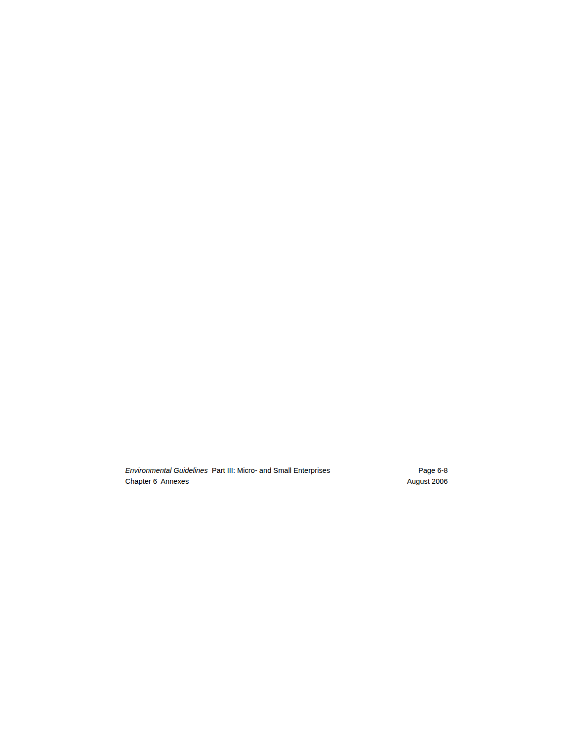Environmental Guidelines Part III: Micro- and Small Enterprises
Page 6-8
Chapter 6 Annexes
August 2006